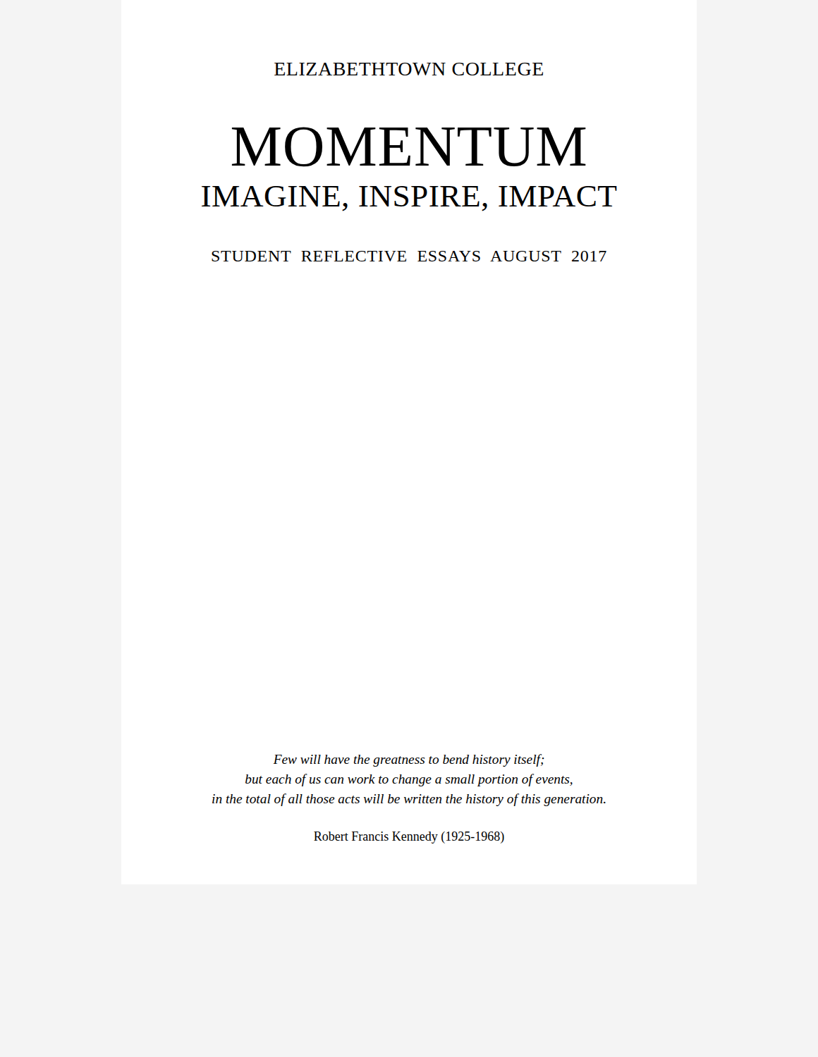ELIZABETHTOWN COLLEGE
MOMENTUM
IMAGINE, INSPIRE, IMPACT
STUDENT REFLECTIVE ESSAYS AUGUST 2017
Few will have the greatness to bend history itself;
but each of us can work to change a small portion of events,
in the total of all those acts will be written the history of this generation.
Robert Francis Kennedy (1925-1968)